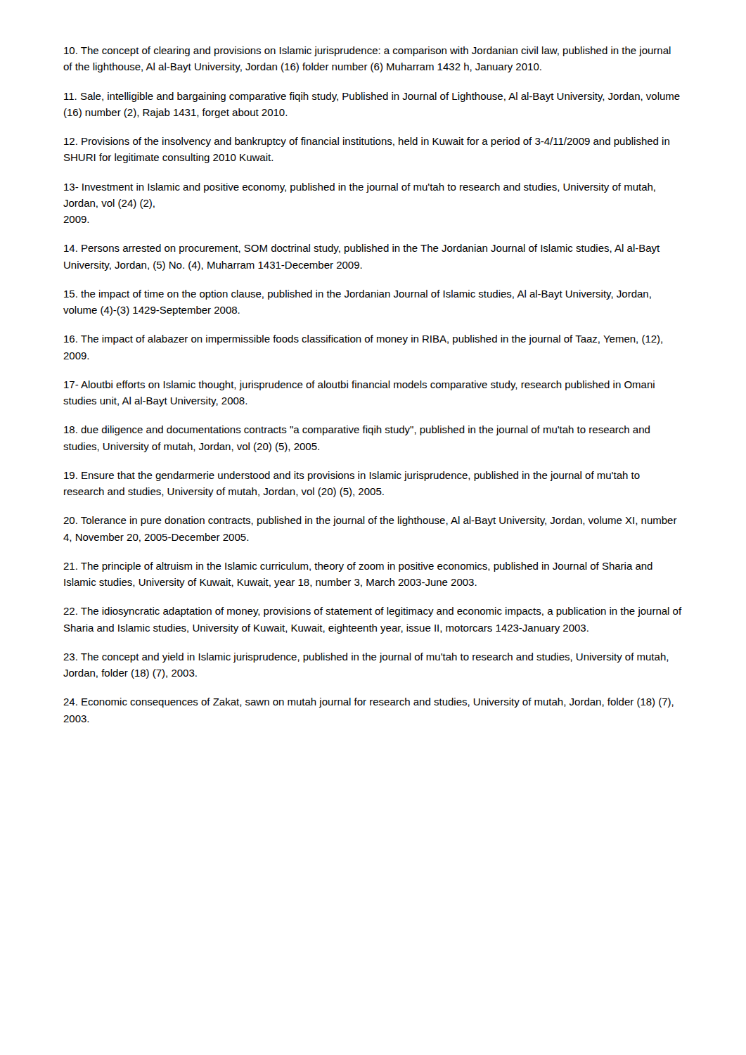10. The concept of clearing and provisions on Islamic jurisprudence: a comparison with Jordanian civil law, published in the journal of the lighthouse, Al al-Bayt University, Jordan (16) folder number (6) Muharram 1432 h, January 2010.
11. Sale, intelligible and bargaining comparative fiqih study, Published in Journal of Lighthouse, Al al-Bayt University, Jordan, volume (16) number (2), Rajab 1431, forget about 2010.
12. Provisions of the insolvency and bankruptcy of financial institutions, held in Kuwait for a period of 3-4/11/2009 and published in SHURI for legitimate consulting 2010 Kuwait.
13- Investment in Islamic and positive economy, published in the journal of mu'tah to research and studies, University of mutah, Jordan, vol (24) (2),
2009.
14. Persons arrested on procurement, SOM doctrinal study, published in the The Jordanian Journal of Islamic studies, Al al-Bayt University, Jordan, (5) No. (4), Muharram 1431-December 2009.
15. the impact of time on the option clause, published in the Jordanian Journal of Islamic studies, Al al-Bayt University, Jordan, volume (4)-(3) 1429-September 2008.
16. The impact of alabazer on impermissible foods classification of money in RIBA, published in the journal of Taaz, Yemen, (12), 2009.
17- Aloutbi efforts on Islamic thought, jurisprudence of aloutbi financial models comparative study, research published in Omani studies unit, Al al-Bayt University, 2008.
18. due diligence and documentations contracts "a comparative fiqih study", published in the journal of mu'tah to research and studies, University of mutah, Jordan, vol (20) (5), 2005.
19. Ensure that the gendarmerie understood and its provisions in Islamic jurisprudence, published in the journal of mu'tah to research and studies, University of mutah, Jordan, vol (20) (5), 2005.
20. Tolerance in pure donation contracts, published in the journal of the lighthouse, Al al-Bayt University, Jordan, volume XI, number 4, November 20, 2005-December 2005.
21. The principle of altruism in the Islamic curriculum, theory of zoom in positive economics, published in Journal of Sharia and Islamic studies, University of Kuwait, Kuwait, year 18, number 3, March 2003-June 2003.
22. The idiosyncratic adaptation of money, provisions of statement of legitimacy and economic impacts, a publication in the journal of Sharia and Islamic studies, University of Kuwait, Kuwait, eighteenth year, issue II, motorcars 1423-January 2003.
23. The concept and yield in Islamic jurisprudence, published in the journal of mu'tah to research and studies, University of mutah, Jordan, folder (18) (7), 2003.
24. Economic consequences of Zakat, sawn on mutah journal for research and studies, University of mutah, Jordan, folder (18) (7), 2003.